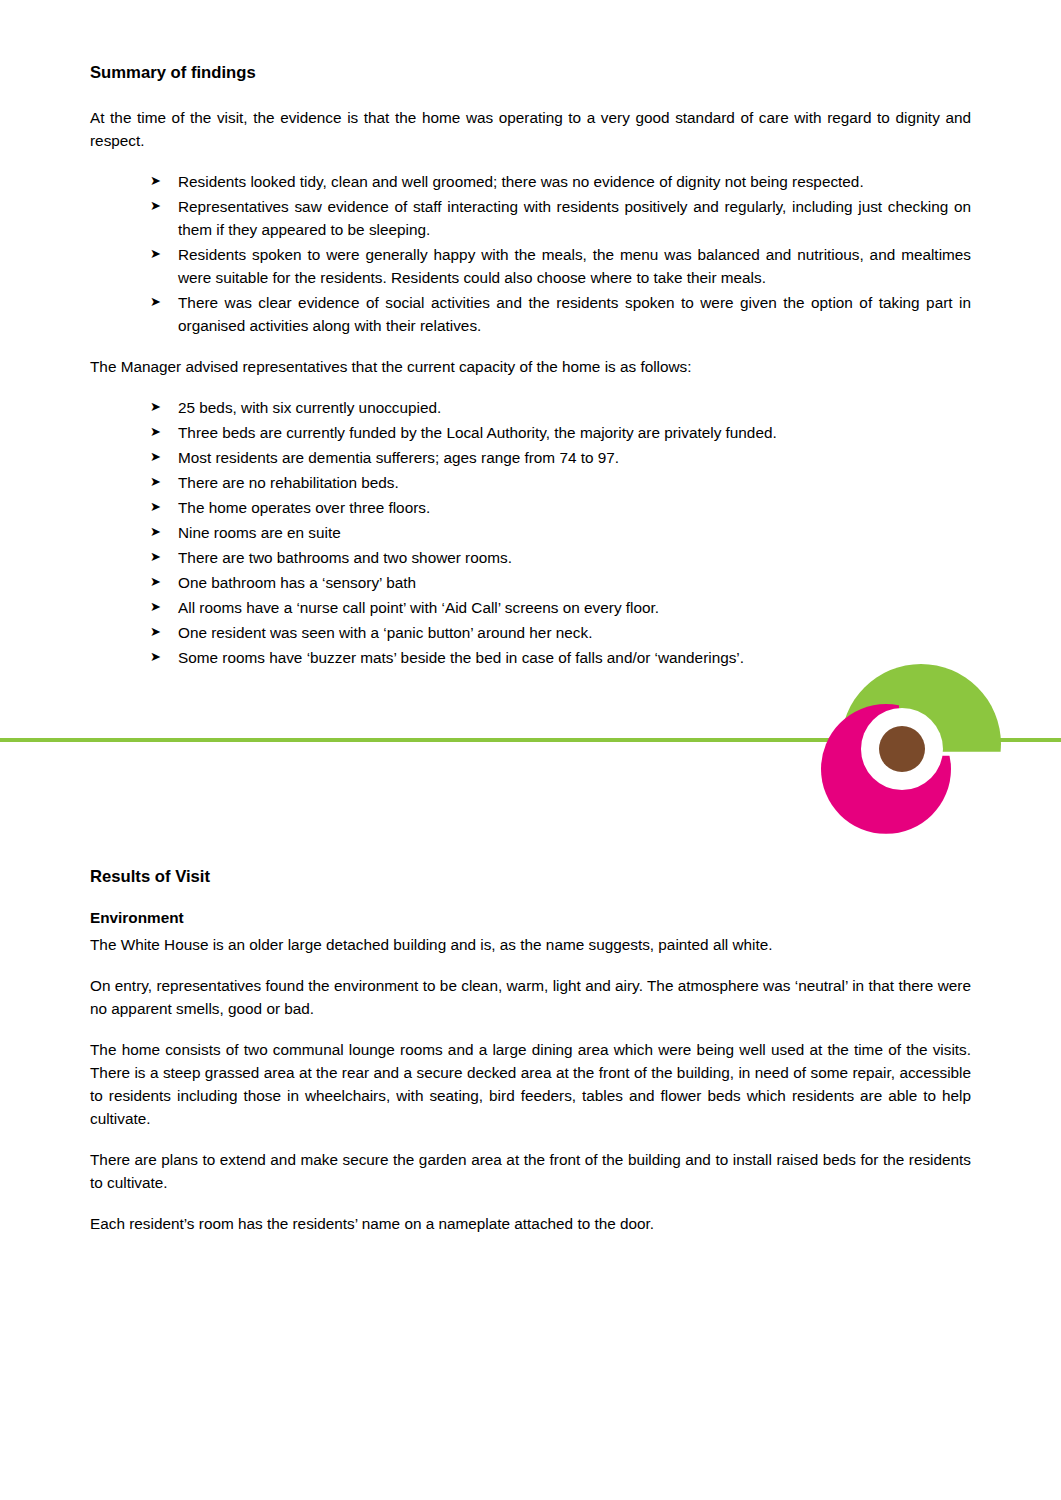Summary of findings
At the time of the visit, the evidence is that the home was operating to a very good standard of care with regard to dignity and respect.
Residents looked tidy, clean and well groomed; there was no evidence of dignity not being respected.
Representatives saw evidence of staff interacting with residents positively and regularly, including just checking on them if they appeared to be sleeping.
Residents spoken to were generally happy with the meals, the menu was balanced and nutritious, and mealtimes were suitable for the residents. Residents could also choose where to take their meals.
There was clear evidence of social activities and the residents spoken to were given the option of taking part in organised activities along with their relatives.
The Manager advised representatives that the current capacity of the home is as follows:
25 beds, with six currently unoccupied.
Three beds are currently funded by the Local Authority, the majority are privately funded.
Most residents are dementia sufferers; ages range from 74 to 97.
There are no rehabilitation beds.
The home operates over three floors.
Nine rooms are en suite
There are two bathrooms and two shower rooms.
One bathroom has a ‘sensory’ bath
All rooms have a ‘nurse call point’ with ‘Aid Call’ screens on every floor.
One resident was seen with a ‘panic button’ around her neck.
Some rooms have ‘buzzer mats’ beside the bed in case of falls and/or ‘wanderings’.
Results of Visit
Environment
The White House is an older large detached building and is, as the name suggests, painted all white.
On entry, representatives found the environment to be clean, warm, light and airy. The atmosphere was ‘neutral’ in that there were no apparent smells, good or bad.
The home consists of two communal lounge rooms and a large dining area which were being well used at the time of the visits. There is a steep grassed area at the rear and a secure decked area at the front of the building, in need of some repair, accessible to residents including those in wheelchairs, with seating, bird feeders, tables and flower beds which residents are able to help cultivate.
There are plans to extend and make secure the garden area at the front of the building and to install raised beds for the residents to cultivate.
Each resident’s room has the residents’ name on a nameplate attached to the door.